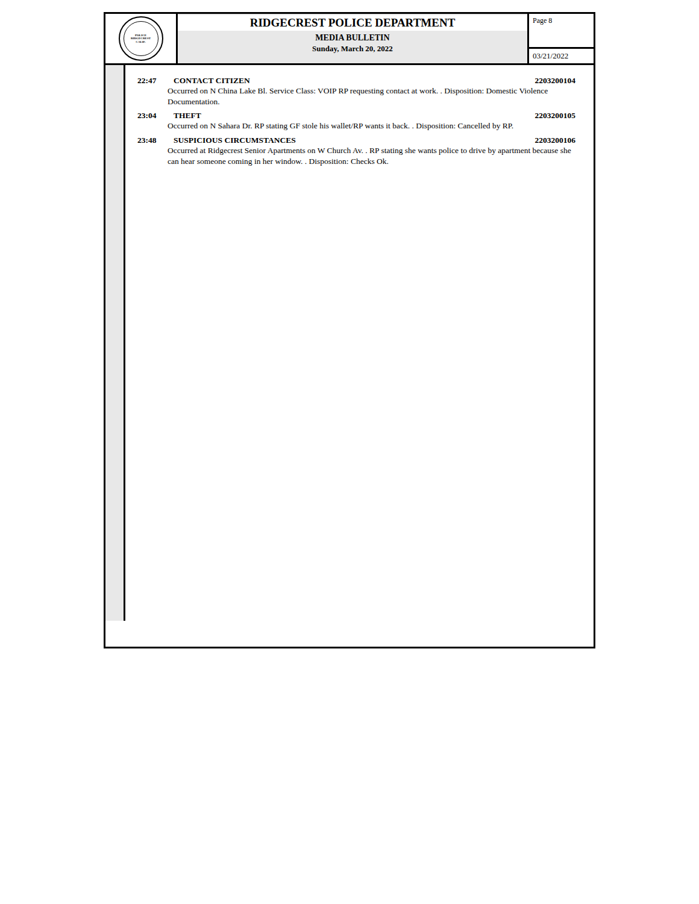POLICE
RIDGECREST
CALIF.
RIDGECREST POLICE DEPARTMENT
MEDIA BULLETIN
Sunday, March 20, 2022
Page 8
03/21/2022
22:47 CONTACT CITIZEN 2203200104
Occurred on N China Lake Bl. Service Class: VOIP RP requesting contact at work. . Disposition: Domestic Violence Documentation.
23:04 THEFT 2203200105
Occurred on N Sahara Dr. RP stating GF stole his wallet/RP wants it back. . Disposition: Cancelled by RP.
23:48 SUSPICIOUS CIRCUMSTANCES 2203200106
Occurred at Ridgecrest Senior Apartments on W Church Av. . RP stating she wants police to drive by apartment because she can hear someone coming in her window. . Disposition: Checks Ok.